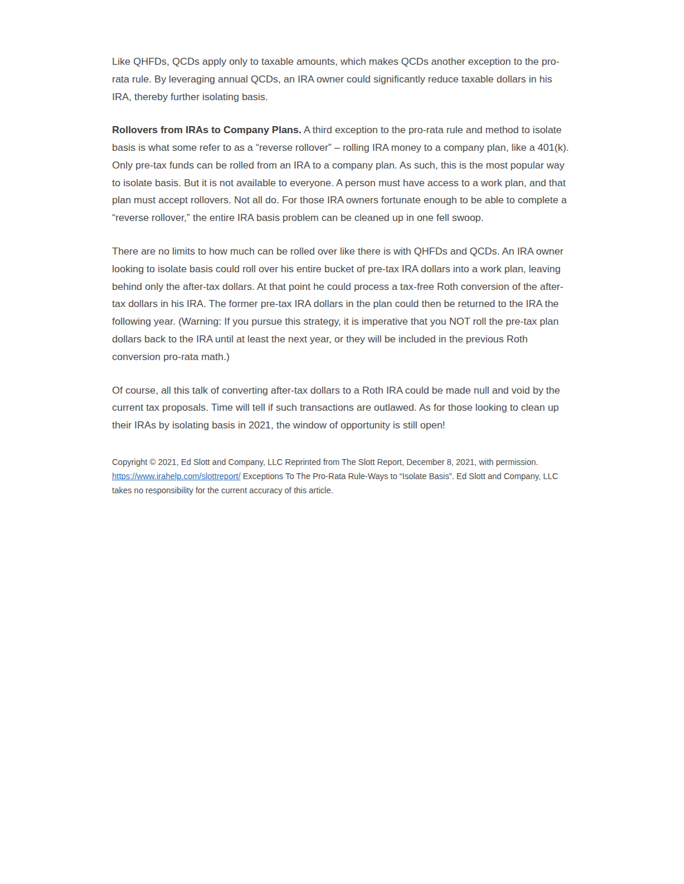Like QHFDs, QCDs apply only to taxable amounts, which makes QCDs another exception to the pro-rata rule. By leveraging annual QCDs, an IRA owner could significantly reduce taxable dollars in his IRA, thereby further isolating basis.
Rollovers from IRAs to Company Plans. A third exception to the pro-rata rule and method to isolate basis is what some refer to as a “reverse rollover” – rolling IRA money to a company plan, like a 401(k). Only pre-tax funds can be rolled from an IRA to a company plan. As such, this is the most popular way to isolate basis. But it is not available to everyone. A person must have access to a work plan, and that plan must accept rollovers. Not all do. For those IRA owners fortunate enough to be able to complete a “reverse rollover,” the entire IRA basis problem can be cleaned up in one fell swoop.
There are no limits to how much can be rolled over like there is with QHFDs and QCDs. An IRA owner looking to isolate basis could roll over his entire bucket of pre-tax IRA dollars into a work plan, leaving behind only the after-tax dollars. At that point he could process a tax-free Roth conversion of the after-tax dollars in his IRA. The former pre-tax IRA dollars in the plan could then be returned to the IRA the following year. (Warning: If you pursue this strategy, it is imperative that you NOT roll the pre-tax plan dollars back to the IRA until at least the next year, or they will be included in the previous Roth conversion pro-rata math.)
Of course, all this talk of converting after-tax dollars to a Roth IRA could be made null and void by the current tax proposals. Time will tell if such transactions are outlawed. As for those looking to clean up their IRAs by isolating basis in 2021, the window of opportunity is still open!
Copyright © 2021, Ed Slott and Company, LLC Reprinted from The Slott Report, December 8, 2021, with permission. https://www.irahelp.com/slottreport/ Exceptions To The Pro-Rata Rule-Ways to “Isolate Basis”. Ed Slott and Company, LLC takes no responsibility for the current accuracy of this article.